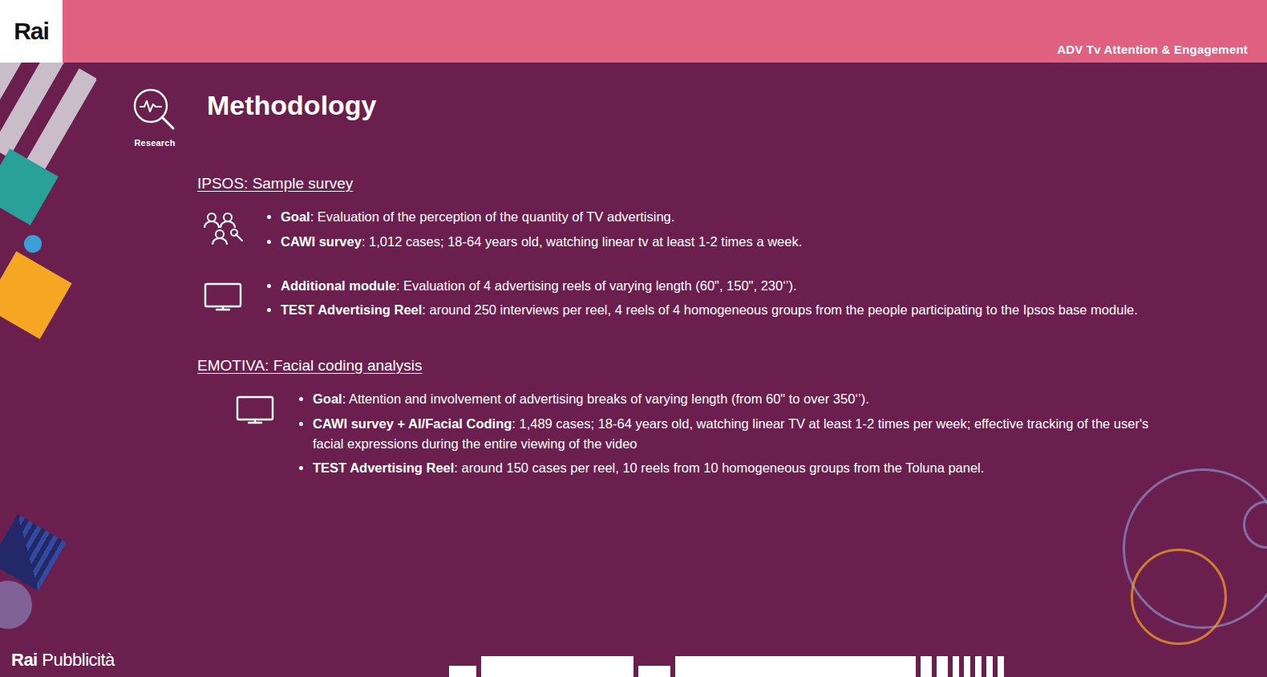Rai
ADV Tv Attention & Engagement
Research
Methodology
IPSOS: Sample survey
Goal: Evaluation of the perception of the quantity of TV advertising.
CAWI survey: 1,012 cases; 18-64 years old, watching linear tv at least 1-2 times a week.
Additional module: Evaluation of 4 advertising reels of varying length (60", 150", 230‘’).
TEST Advertising Reel: around 250 interviews per reel, 4 reels of 4 homogeneous groups from the people participating to the Ipsos base module.
EMOTIVA: Facial coding analysis
Goal: Attention and involvement of advertising breaks of varying length (from 60" to over 350‘’).
CAWI survey + AI/Facial Coding: 1,489 cases; 18-64 years old, watching linear TV at least 1-2 times per week; effective tracking of the user's facial expressions during the entire viewing of the video
TEST Advertising Reel: around 150 cases per reel, 10 reels from 10 homogeneous groups from the Toluna panel.
Rai Pubblicità